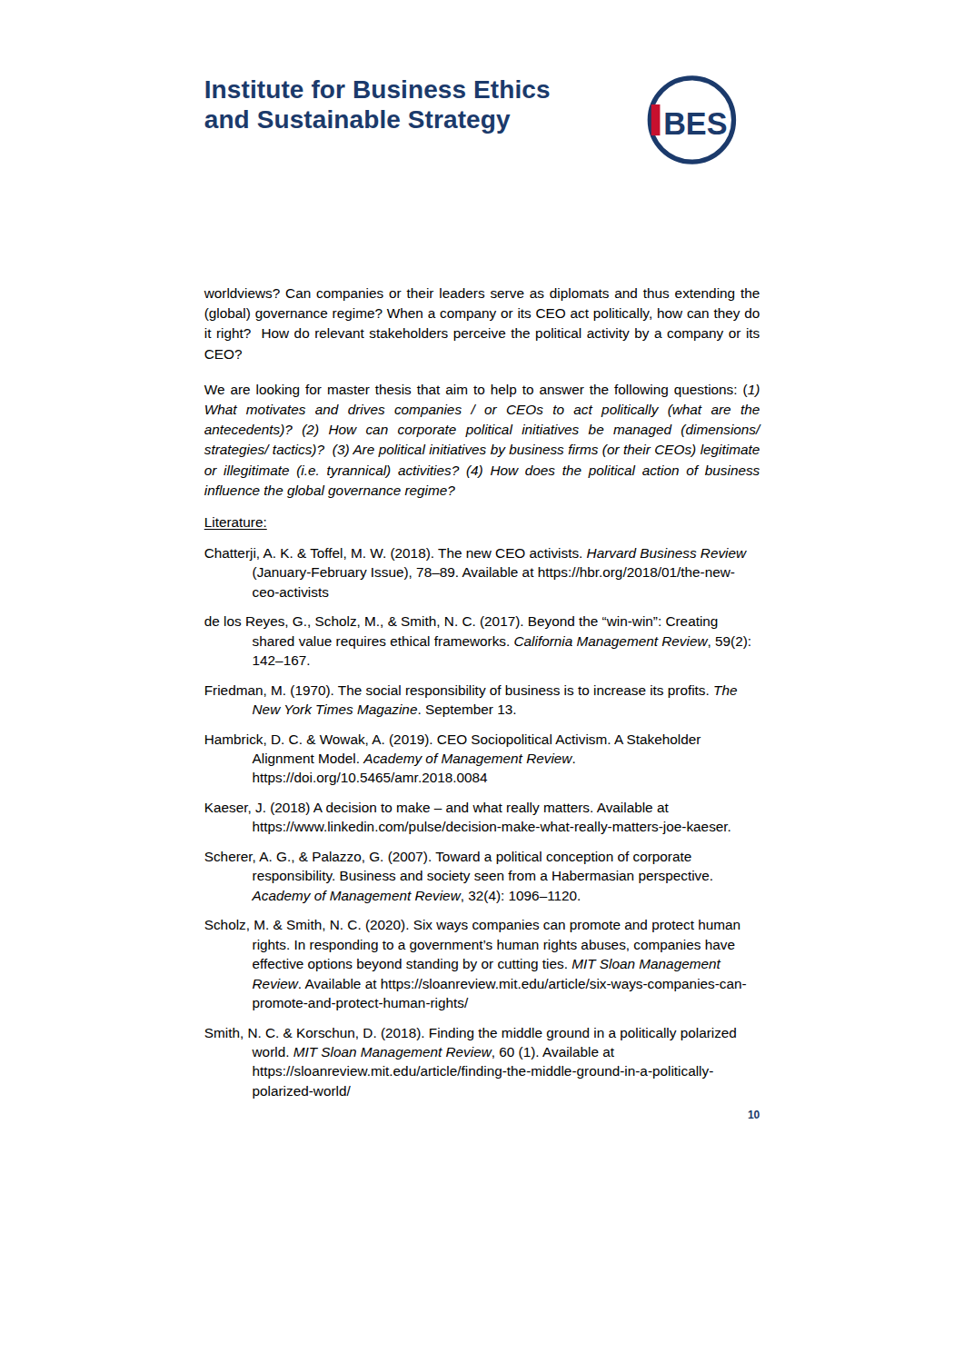Institute for Business Ethics
and Sustainable Strategy
BES
worldviews? Can companies or their leaders serve as diplomats and thus extending the (global) governance regime? When a company or its CEO act politically, how can they do it right? How do relevant stakeholders perceive the political activity by a company or its CEO?
We are looking for master thesis that aim to help to answer the following questions: (1) What motivates and drives companies / or CEOs to act politically (what are the antecedents)? (2) How can corporate political initiatives be managed (dimensions/ strategies/ tactics)? (3) Are political initiatives by business firms (or their CEOs) legitimate or illegitimate (i.e. tyrannical) activities? (4) How does the political action of business influence the global governance regime?
Literature:
Chatterji, A. K. & Toffel, M. W. (2018). The new CEO activists. Harvard Business Review (January-February Issue), 78–89. Available at https://hbr.org/2018/01/the-new-ceo-activists
de los Reyes, G., Scholz, M., & Smith, N. C. (2017). Beyond the “win-win”: Creating shared value requires ethical frameworks. California Management Review, 59(2): 142–167.
Friedman, M. (1970). The social responsibility of business is to increase its profits. The New York Times Magazine. September 13.
Hambrick, D. C. & Wowak, A. (2019). CEO Sociopolitical Activism. A Stakeholder Alignment Model. Academy of Management Review. https://doi.org/10.5465/amr.2018.0084
Kaeser, J. (2018) A decision to make – and what really matters. Available at https://www.linkedin.com/pulse/decision-make-what-really-matters-joe-kaeser.
Scherer, A. G., & Palazzo, G. (2007). Toward a political conception of corporate responsibility. Business and society seen from a Habermasian perspective. Academy of Management Review, 32(4): 1096–1120.
Scholz, M. & Smith, N. C. (2020). Six ways companies can promote and protect human rights. In responding to a government’s human rights abuses, companies have effective options beyond standing by or cutting ties. MIT Sloan Management Review. Available at https://sloanreview.mit.edu/article/six-ways-companies-can-promote-and-protect-human-rights/
Smith, N. C. & Korschun, D. (2018). Finding the middle ground in a politically polarized world. MIT Sloan Management Review, 60 (1). Available at https://sloanreview.mit.edu/article/finding-the-middle-ground-in-a-politically-polarized-world/
10